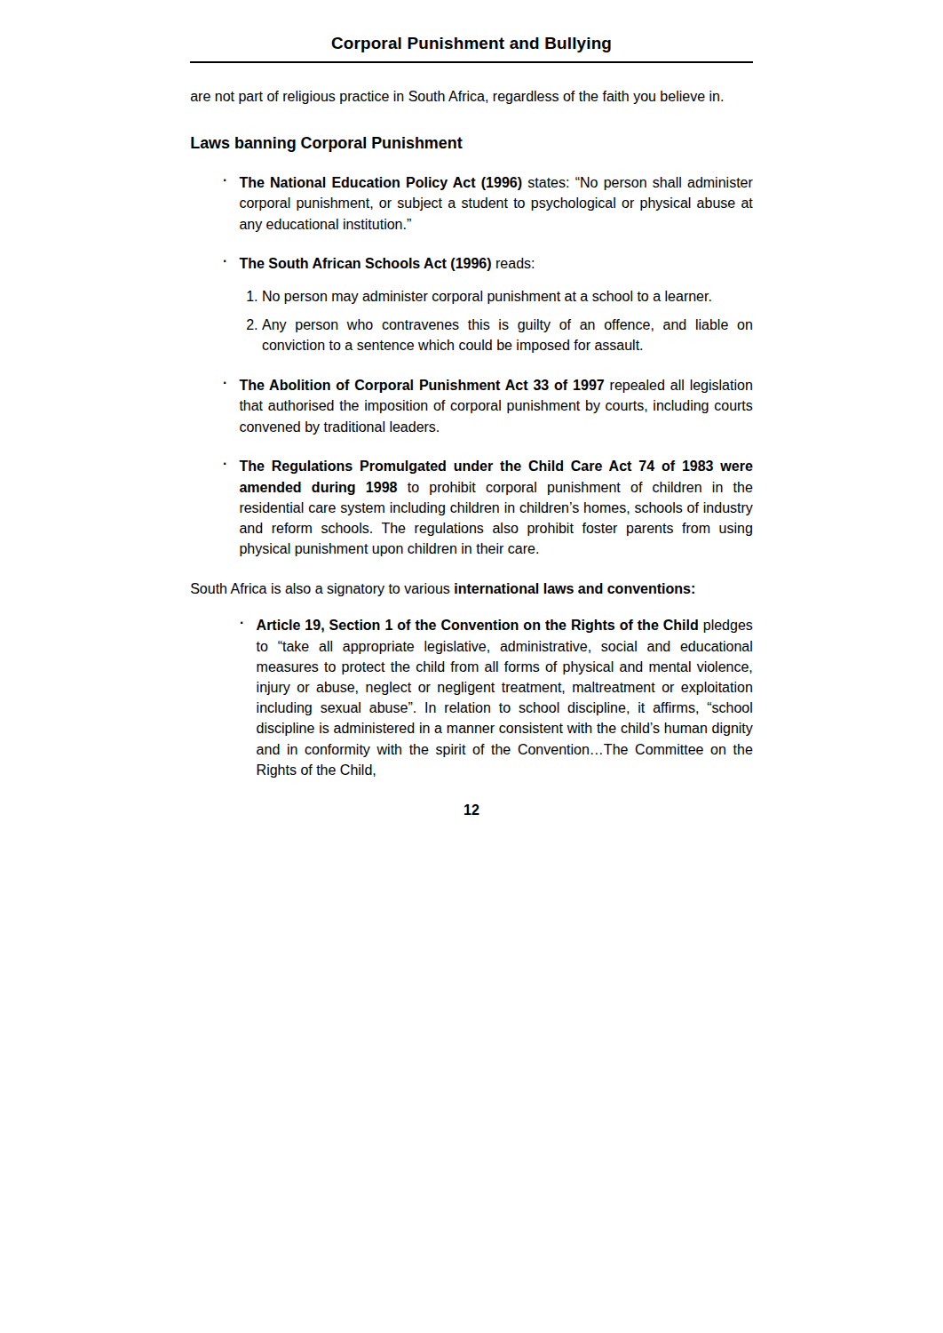Corporal Punishment and Bullying
are not part of religious practice in South Africa, regardless of the faith you believe in.
Laws banning Corporal Punishment
The National Education Policy Act (1996) states: “No person shall administer corporal punishment, or subject a student to psychological or physical abuse at any educational institution.”
The South African Schools Act (1996) reads:
No person may administer corporal punishment at a school to a learner.
Any person who contravenes this is guilty of an offence, and liable on conviction to a sentence which could be imposed for assault.
The Abolition of Corporal Punishment Act 33 of 1997 repealed all legislation that authorised the imposition of corporal punishment by courts, including courts convened by traditional leaders.
The Regulations Promulgated under the Child Care Act 74 of 1983 were amended during 1998 to prohibit corporal punishment of children in the residential care system including children in children’s homes, schools of industry and reform schools. The regulations also prohibit foster parents from using physical punishment upon children in their care.
South Africa is also a signatory to various international laws and conventions:
Article 19, Section 1 of the Convention on the Rights of the Child pledges to “take all appropriate legislative, administrative, social and educational measures to protect the child from all forms of physical and mental violence, injury or abuse, neglect or negligent treatment, maltreatment or exploitation including sexual abuse”. In relation to school discipline, it affirms, “school discipline is administered in a manner consistent with the child’s human dignity and in conformity with the spirit of the Convention…The Committee on the Rights of the Child,
12